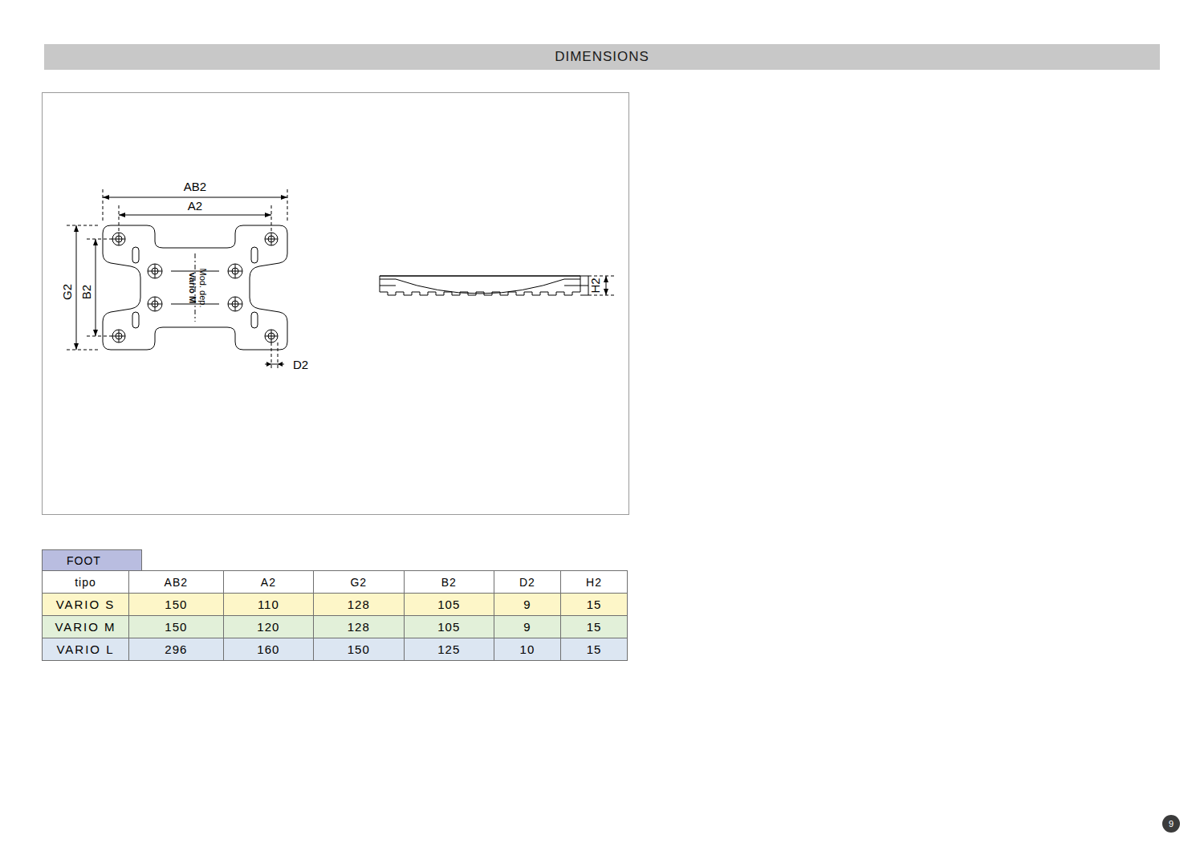DIMENSIONS
Mod. dep. vario M AB2 A2 G2 B2 D2 H2
FOOT
| tipo | AB2 | A2 | G2 | B2 | D2 | H2 |
| --- | --- | --- | --- | --- | --- | --- |
| VARIO S | 150 | 110 | 128 | 105 | 9 | 15 |
| VARIO M | 150 | 120 | 128 | 105 | 9 | 15 |
| VARIO L | 296 | 160 | 150 | 125 | 10 | 15 |
9